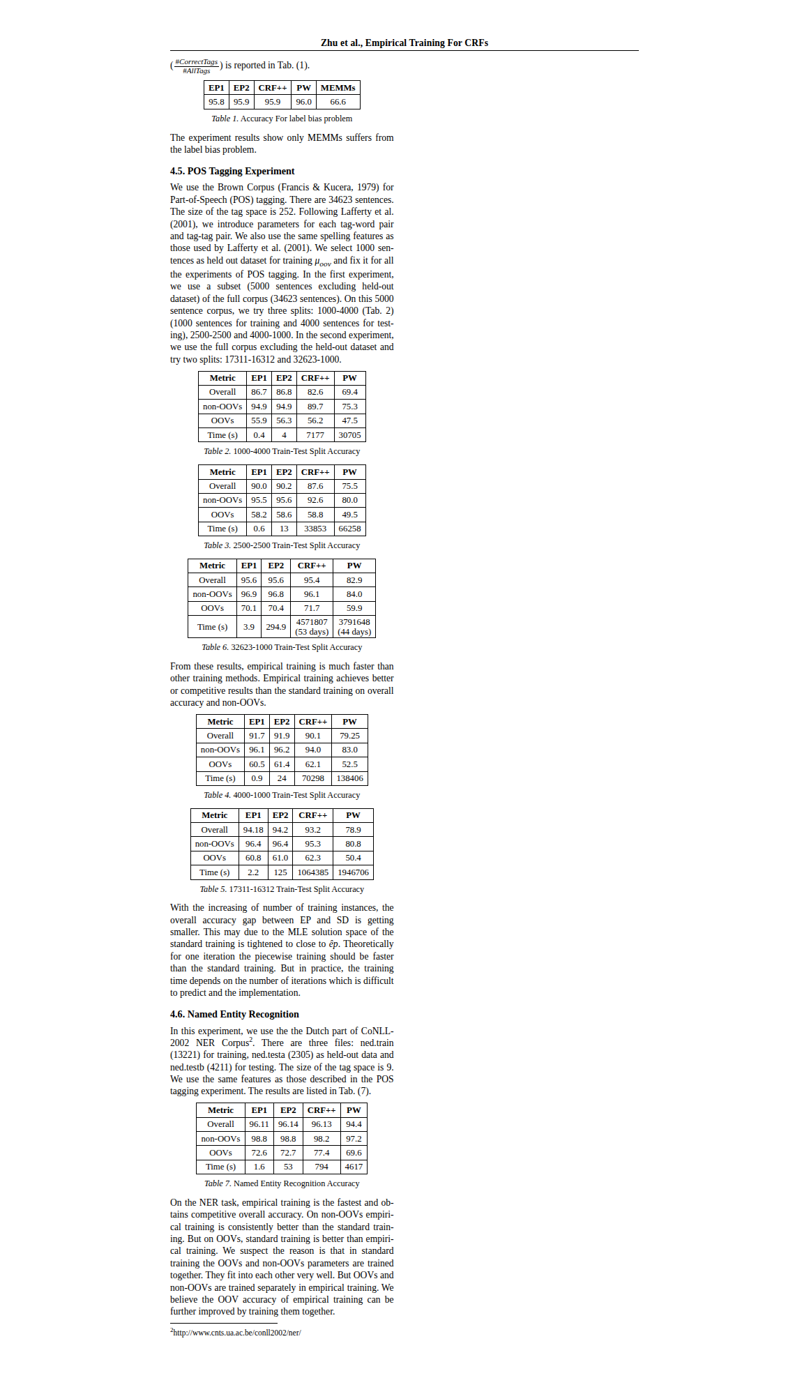Zhu et al., Empirical Training For CRFs
(#CorrectTags#AllTags) is reported in Tab. (1).
| EP1 | EP2 | CRF++ | PW | MEMMs |
| --- | --- | --- | --- | --- |
| 95.8 | 95.9 | 95.9 | 96.0 | 66.6 |
Table 1. Accuracy For label bias problem
The experiment results show only MEMMs suffers from the label bias problem.
4.5. POS Tagging Experiment
We use the Brown Corpus (Francis & Kucera, 1979) for Part-of-Speech (POS) tagging. There are 34623 sentences. The size of the tag space is 252. Following Lafferty et al. (2001), we introduce parameters for each tag-word pair and tag-tag pair. We also use the same spelling features as those used by Lafferty et al. (2001). We select 1000 sentences as held out dataset for training μoov and fix it for all the experiments of POS tagging. In the first experiment, we use a subset (5000 sentences excluding held-out dataset) of the full corpus (34623 sentences). On this 5000 sentence corpus, we try three splits: 1000-4000 (Tab. 2) (1000 sentences for training and 4000 sentences for testing), 2500-2500 and 4000-1000. In the second experiment, we use the full corpus excluding the held-out dataset and try two splits: 17311-16312 and 32623-1000.
| Metric | EP1 | EP2 | CRF++ | PW |
| --- | --- | --- | --- | --- |
| Overall | 86.7 | 86.8 | 82.6 | 69.4 |
| non-OOVs | 94.9 | 94.9 | 89.7 | 75.3 |
| OOVs | 55.9 | 56.3 | 56.2 | 47.5 |
| Time (s) | 0.4 | 4 | 7177 | 30705 |
Table 2. 1000-4000 Train-Test Split Accuracy
| Metric | EP1 | EP2 | CRF++ | PW |
| --- | --- | --- | --- | --- |
| Overall | 90.0 | 90.2 | 87.6 | 75.5 |
| non-OOVs | 95.5 | 95.6 | 92.6 | 80.0 |
| OOVs | 58.2 | 58.6 | 58.8 | 49.5 |
| Time (s) | 0.6 | 13 | 33853 | 66258 |
Table 3. 2500-2500 Train-Test Split Accuracy
| Metric | EP1 | EP2 | CRF++ | PW |
| --- | --- | --- | --- | --- |
| Overall | 95.6 | 95.6 | 95.4 | 82.9 |
| non-OOVs | 96.9 | 96.8 | 96.1 | 84.0 |
| OOVs | 70.1 | 70.4 | 71.7 | 59.9 |
| Time (s) | 3.9 | 294.9 | 4571807 (53 days) | 3791648 (44 days) |
Table 6. 32623-1000 Train-Test Split Accuracy
From these results, empirical training is much faster than other training methods. Empirical training achieves better or competitive results than the standard training on overall accuracy and non-OOVs.
| Metric | EP1 | EP2 | CRF++ | PW |
| --- | --- | --- | --- | --- |
| Overall | 91.7 | 91.9 | 90.1 | 79.25 |
| non-OOVs | 96.1 | 96.2 | 94.0 | 83.0 |
| OOVs | 60.5 | 61.4 | 62.1 | 52.5 |
| Time (s) | 0.9 | 24 | 70298 | 138406 |
Table 4. 4000-1000 Train-Test Split Accuracy
| Metric | EP1 | EP2 | CRF++ | PW |
| --- | --- | --- | --- | --- |
| Overall | 94.18 | 94.2 | 93.2 | 78.9 |
| non-OOVs | 96.4 | 96.4 | 95.3 | 80.8 |
| OOVs | 60.8 | 61.0 | 62.3 | 50.4 |
| Time (s) | 2.2 | 125 | 1064385 | 1946706 |
Table 5. 17311-16312 Train-Test Split Accuracy
With the increasing of number of training instances, the overall accuracy gap between EP and SD is getting smaller. This may due to the MLE solution space of the standard training is tightened to close to êp. Theoretically for one iteration the piecewise training should be faster than the standard training. But in practice, the training time depends on the number of iterations which is difficult to predict and the implementation.
4.6. Named Entity Recognition
In this experiment, we use the the Dutch part of CoNLL-2002 NER Corpus2. There are three files: ned.train (13221) for training, ned.testa (2305) as held-out data and ned.testb (4211) for testing. The size of the tag space is 9. We use the same features as those described in the POS tagging experiment. The results are listed in Tab. (7).
| Metric | EP1 | EP2 | CRF++ | PW |
| --- | --- | --- | --- | --- |
| Overall | 96.11 | 96.14 | 96.13 | 94.4 |
| non-OOVs | 98.8 | 98.8 | 98.2 | 97.2 |
| OOVs | 72.6 | 72.7 | 77.4 | 69.6 |
| Time (s) | 1.6 | 53 | 794 | 4617 |
Table 7. Named Entity Recognition Accuracy
On the NER task, empirical training is the fastest and obtains competitive overall accuracy. On non-OOVs empirical training is consistently better than the standard training. But on OOVs, standard training is better than empirical training. We suspect the reason is that in standard training the OOVs and non-OOVs parameters are trained together. They fit into each other very well. But OOVs and non-OOVs are trained separately in empirical training. We believe the OOV accuracy of empirical training can be further improved by training them together.
2 http://www.cnts.ua.ac.be/conll2002/ner/